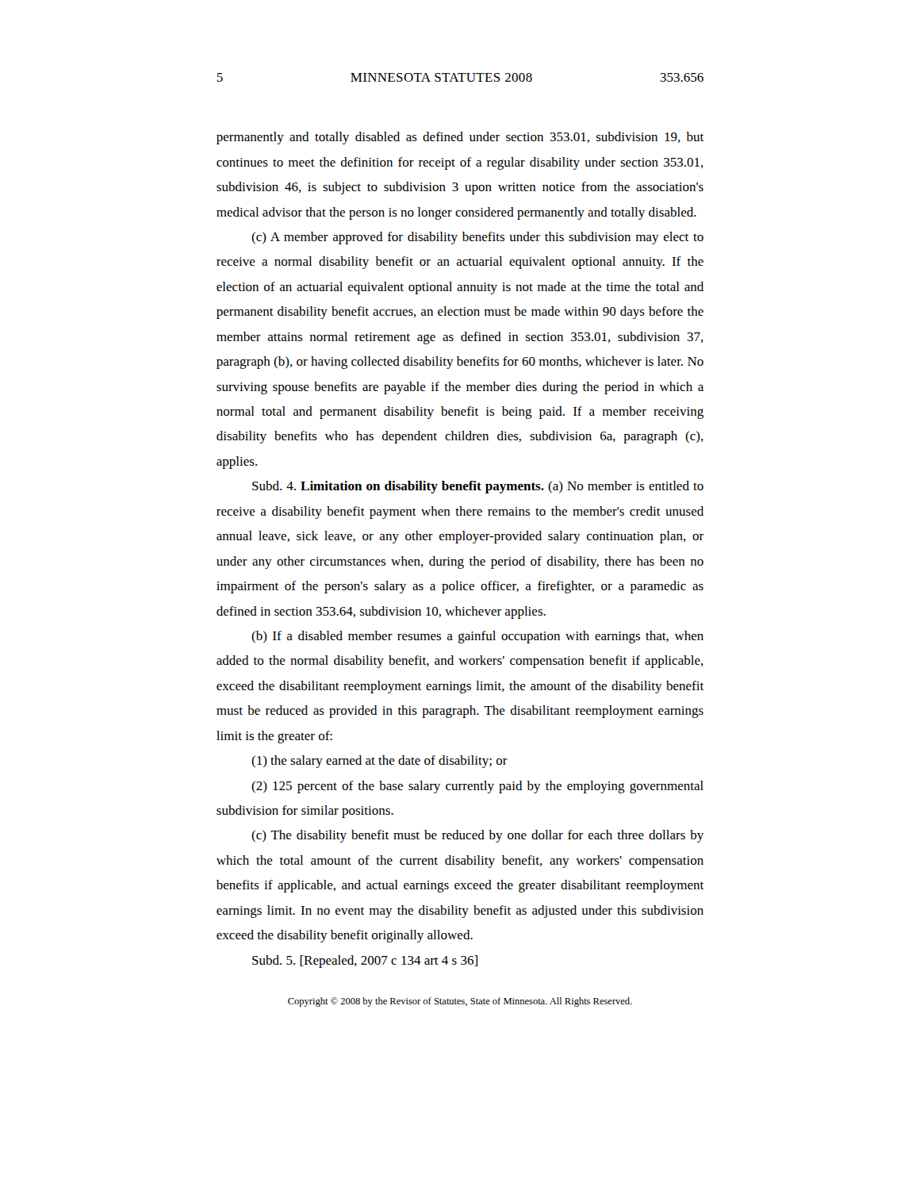5
MINNESOTA STATUTES 2008
353.656
permanently and totally disabled as defined under section 353.01, subdivision 19, but continues to meet the definition for receipt of a regular disability under section 353.01, subdivision 46, is subject to subdivision 3 upon written notice from the association's medical advisor that the person is no longer considered permanently and totally disabled.
(c) A member approved for disability benefits under this subdivision may elect to receive a normal disability benefit or an actuarial equivalent optional annuity. If the election of an actuarial equivalent optional annuity is not made at the time the total and permanent disability benefit accrues, an election must be made within 90 days before the member attains normal retirement age as defined in section 353.01, subdivision 37, paragraph (b), or having collected disability benefits for 60 months, whichever is later. No surviving spouse benefits are payable if the member dies during the period in which a normal total and permanent disability benefit is being paid. If a member receiving disability benefits who has dependent children dies, subdivision 6a, paragraph (c), applies.
Subd. 4. Limitation on disability benefit payments. (a) No member is entitled to receive a disability benefit payment when there remains to the member's credit unused annual leave, sick leave, or any other employer-provided salary continuation plan, or under any other circumstances when, during the period of disability, there has been no impairment of the person's salary as a police officer, a firefighter, or a paramedic as defined in section 353.64, subdivision 10, whichever applies.
(b) If a disabled member resumes a gainful occupation with earnings that, when added to the normal disability benefit, and workers' compensation benefit if applicable, exceed the disabilitant reemployment earnings limit, the amount of the disability benefit must be reduced as provided in this paragraph. The disabilitant reemployment earnings limit is the greater of:
(1) the salary earned at the date of disability; or
(2) 125 percent of the base salary currently paid by the employing governmental subdivision for similar positions.
(c) The disability benefit must be reduced by one dollar for each three dollars by which the total amount of the current disability benefit, any workers' compensation benefits if applicable, and actual earnings exceed the greater disabilitant reemployment earnings limit. In no event may the disability benefit as adjusted under this subdivision exceed the disability benefit originally allowed.
Subd. 5. [Repealed, 2007 c 134 art 4 s 36]
Copyright © 2008 by the Revisor of Statutes, State of Minnesota. All Rights Reserved.